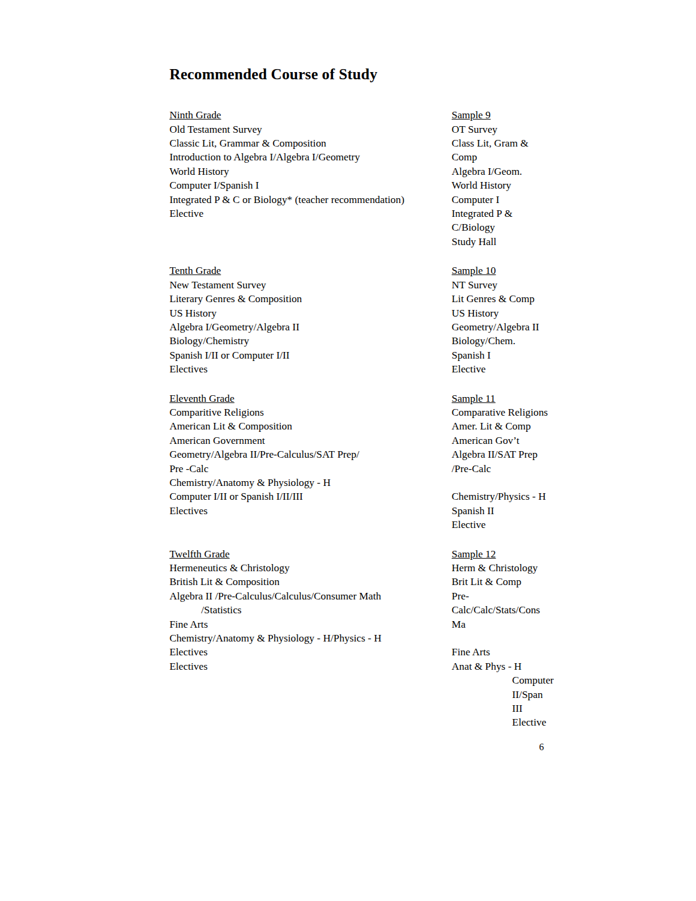Recommended Course of Study
Ninth Grade
Old Testament Survey
Classic Lit, Grammar & Composition
Introduction to Algebra I/Algebra I/Geometry
World History
Computer I/Spanish I
Integrated P & C or Biology* (teacher recommendation)
Elective
Sample 9
OT Survey
Class Lit, Gram & Comp
Algebra I/Geom.
World History
Computer I
Integrated P & C/Biology
Study Hall
Tenth Grade
New Testament Survey
Literary Genres & Composition
US History
Algebra I/Geometry/Algebra II
Biology/Chemistry
Spanish I/II or Computer I/II
Electives
Sample 10
NT Survey
Lit Genres & Comp
US History
Geometry/Algebra II
Biology/Chem.
Spanish I
Elective
Eleventh Grade
Comparitive Religions
American Lit & Composition
American Government
Geometry/Algebra II/Pre-Calculus/SAT Prep/
Pre -Calc
Chemistry/Anatomy & Physiology - H
Computer I/II or Spanish I/II/III
Electives
Sample 11
Comparative Religions
Amer. Lit & Comp
American Gov’t
Algebra II/SAT Prep /Pre-Calc
Chemistry/Physics - H
Spanish II
Elective
Twelfth Grade
Hermeneutics & Christology
British Lit & Composition
Algebra II /Pre-Calculus/Calculus/Consumer Math
/Statistics
Fine Arts
Chemistry/Anatomy & Physiology - H/Physics - H
Electives
Electives
Sample 12
Herm & Christology
Brit Lit & Comp
Pre-Calc/Calc/Stats/Cons Ma
Fine Arts
Anat & Phys - H
Computer II/Span III
Elective
6